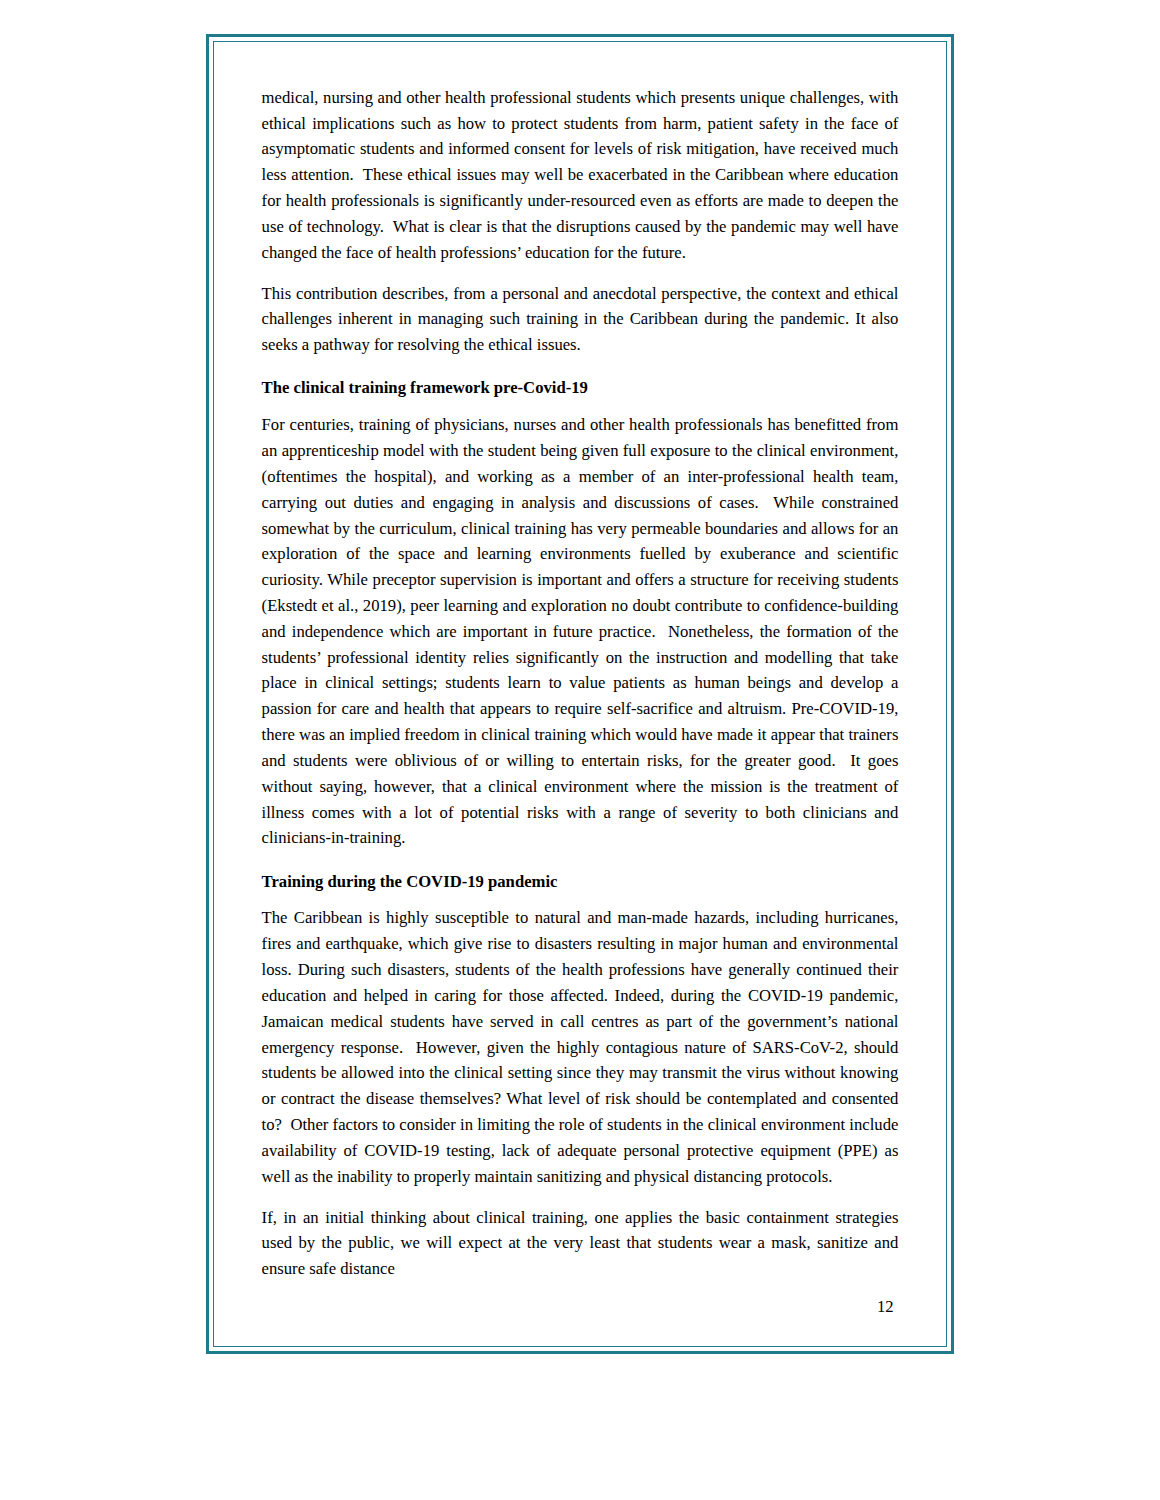medical, nursing and other health professional students which presents unique challenges, with ethical implications such as how to protect students from harm, patient safety in the face of asymptomatic students and informed consent for levels of risk mitigation, have received much less attention. These ethical issues may well be exacerbated in the Caribbean where education for health professionals is significantly under-resourced even as efforts are made to deepen the use of technology. What is clear is that the disruptions caused by the pandemic may well have changed the face of health professions’ education for the future.
This contribution describes, from a personal and anecdotal perspective, the context and ethical challenges inherent in managing such training in the Caribbean during the pandemic. It also seeks a pathway for resolving the ethical issues.
The clinical training framework pre-Covid-19
For centuries, training of physicians, nurses and other health professionals has benefitted from an apprenticeship model with the student being given full exposure to the clinical environment, (oftentimes the hospital), and working as a member of an inter-professional health team, carrying out duties and engaging in analysis and discussions of cases. While constrained somewhat by the curriculum, clinical training has very permeable boundaries and allows for an exploration of the space and learning environments fuelled by exuberance and scientific curiosity. While preceptor supervision is important and offers a structure for receiving students (Ekstedt et al., 2019), peer learning and exploration no doubt contribute to confidence-building and independence which are important in future practice. Nonetheless, the formation of the students’ professional identity relies significantly on the instruction and modelling that take place in clinical settings; students learn to value patients as human beings and develop a passion for care and health that appears to require self-sacrifice and altruism. Pre-COVID-19, there was an implied freedom in clinical training which would have made it appear that trainers and students were oblivious of or willing to entertain risks, for the greater good. It goes without saying, however, that a clinical environment where the mission is the treatment of illness comes with a lot of potential risks with a range of severity to both clinicians and clinicians-in-training.
Training during the COVID-19 pandemic
The Caribbean is highly susceptible to natural and man-made hazards, including hurricanes, fires and earthquake, which give rise to disasters resulting in major human and environmental loss. During such disasters, students of the health professions have generally continued their education and helped in caring for those affected. Indeed, during the COVID-19 pandemic, Jamaican medical students have served in call centres as part of the government’s national emergency response. However, given the highly contagious nature of SARS-CoV-2, should students be allowed into the clinical setting since they may transmit the virus without knowing or contract the disease themselves? What level of risk should be contemplated and consented to? Other factors to consider in limiting the role of students in the clinical environment include availability of COVID-19 testing, lack of adequate personal protective equipment (PPE) as well as the inability to properly maintain sanitizing and physical distancing protocols.
If, in an initial thinking about clinical training, one applies the basic containment strategies used by the public, we will expect at the very least that students wear a mask, sanitize and ensure safe distance
12